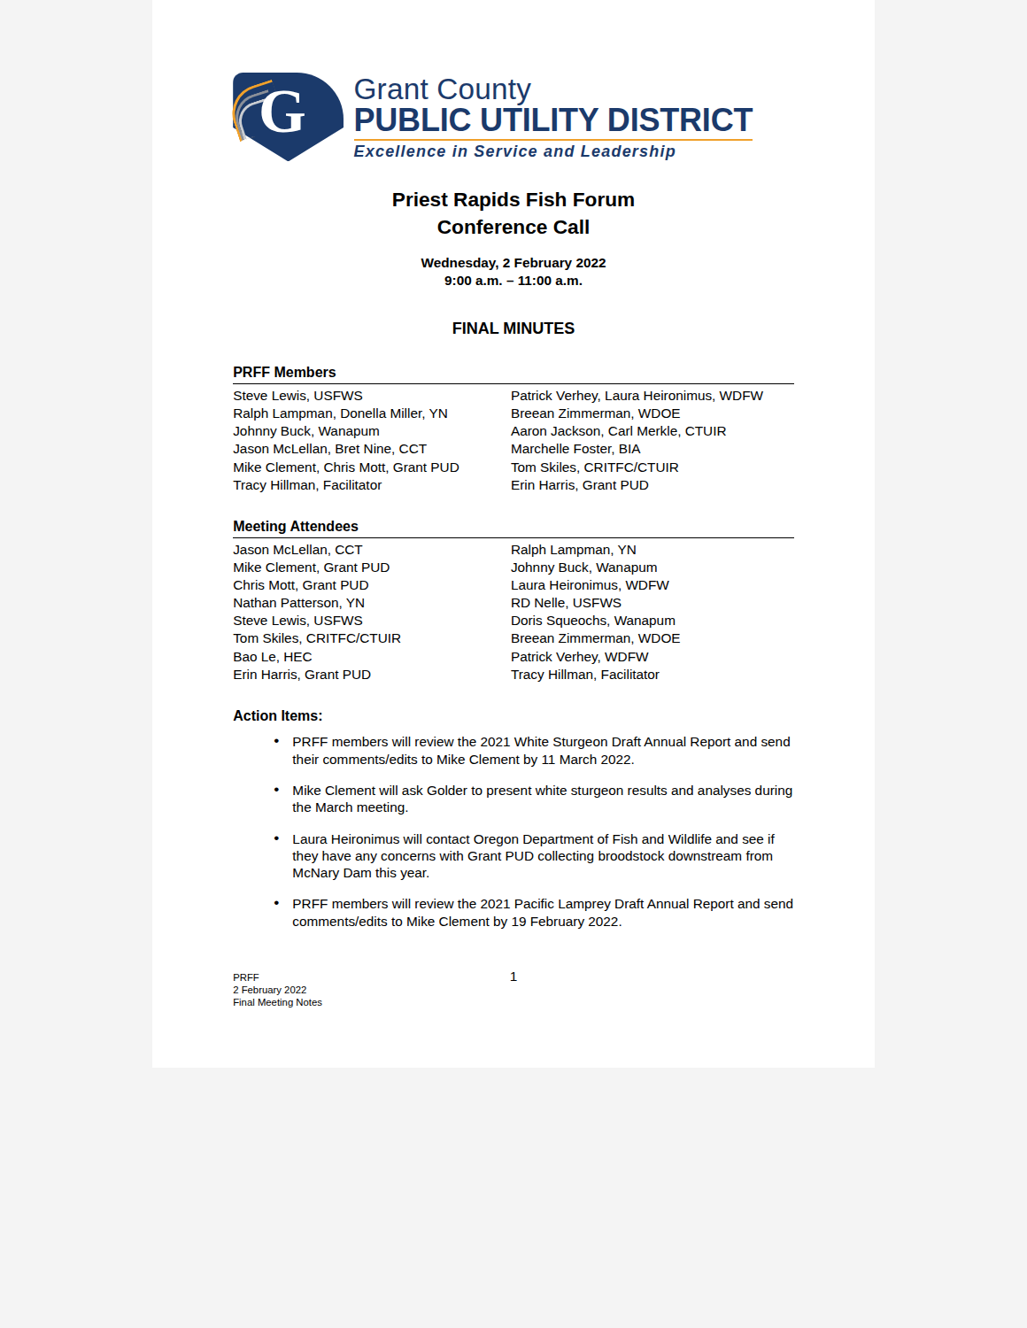G
Grant County
PUBLIC UTILITY DISTRICT
Excellence in Service and Leadership
Priest Rapids Fish Forum
Conference Call
Wednesday, 2 February 2022
9:00 a.m. – 11:00 a.m.
FINAL MINUTES
PRFF Members
| Steve Lewis, USFWS | Patrick Verhey, Laura Heironimus, WDFW |
| Ralph Lampman, Donella Miller, YN | Breean Zimmerman, WDOE |
| Johnny Buck, Wanapum | Aaron Jackson, Carl Merkle, CTUIR |
| Jason McLellan, Bret Nine, CCT | Marchelle Foster, BIA |
| Mike Clement, Chris Mott, Grant PUD | Tom Skiles, CRITFC/CTUIR |
| Tracy Hillman, Facilitator | Erin Harris, Grant PUD |
Meeting Attendees
| Jason McLellan, CCT | Ralph Lampman, YN |
| Mike Clement, Grant PUD | Johnny Buck, Wanapum |
| Chris Mott, Grant PUD | Laura Heironimus, WDFW |
| Nathan Patterson, YN | RD Nelle, USFWS |
| Steve Lewis, USFWS | Doris Squeochs, Wanapum |
| Tom Skiles, CRITFC/CTUIR | Breean Zimmerman, WDOE |
| Bao Le, HEC | Patrick Verhey, WDFW |
| Erin Harris, Grant PUD | Tracy Hillman, Facilitator |
Action Items:
PRFF members will review the 2021 White Sturgeon Draft Annual Report and send their comments/edits to Mike Clement by 11 March 2022.
Mike Clement will ask Golder to present white sturgeon results and analyses during the March meeting.
Laura Heironimus will contact Oregon Department of Fish and Wildlife and see if they have any concerns with Grant PUD collecting broodstock downstream from McNary Dam this year.
PRFF members will review the 2021 Pacific Lamprey Draft Annual Report and send comments/edits to Mike Clement by 19 February 2022.
1
PRFF
2 February 2022
Final Meeting Notes